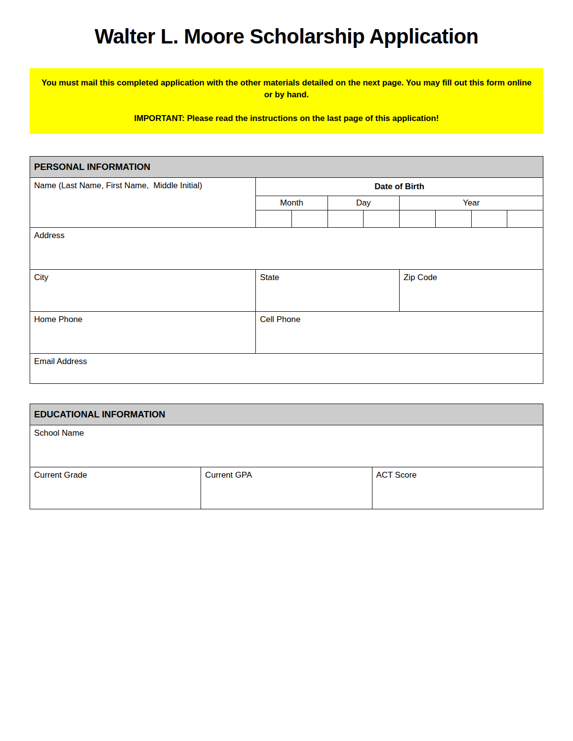Walter L. Moore Scholarship Application
You must mail this completed application with the other materials detailed on the next page. You may fill out this form online or by hand.
IMPORTANT: Please read the instructions on the last page of this application!
| PERSONAL INFORMATION |
| --- |
| Name (Last Name, First Name, Middle Initial) | Date of Birth |
| Month | Day | Year |
| Address |
| City | State | Zip Code |
| Home Phone | Cell Phone |
| Email Address |
| EDUCATIONAL INFORMATION |
| --- |
| School Name |
| Current Grade | Current GPA | ACT Score |